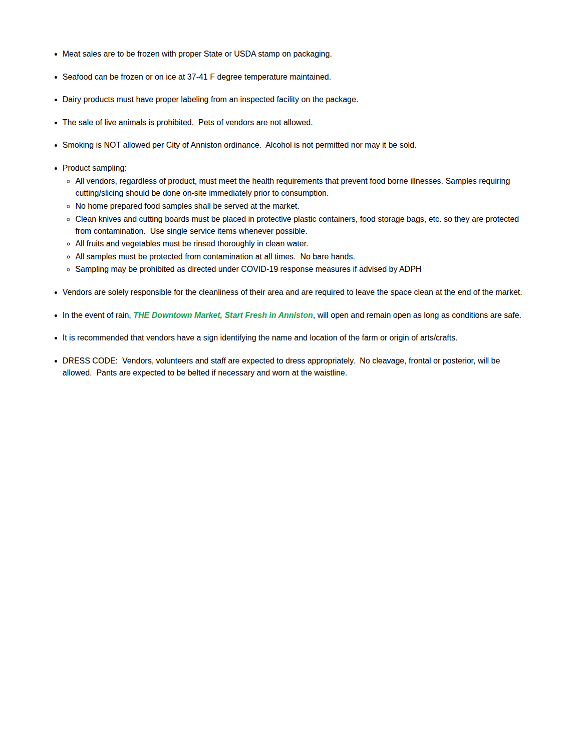Meat sales are to be frozen with proper State or USDA stamp on packaging.
Seafood can be frozen or on ice at 37-41 F degree temperature maintained.
Dairy products must have proper labeling from an inspected facility on the package.
The sale of live animals is prohibited. Pets of vendors are not allowed.
Smoking is NOT allowed per City of Anniston ordinance. Alcohol is not permitted nor may it be sold.
Product sampling:
All vendors, regardless of product, must meet the health requirements that prevent food borne illnesses. Samples requiring cutting/slicing should be done on-site immediately prior to consumption.
No home prepared food samples shall be served at the market.
Clean knives and cutting boards must be placed in protective plastic containers, food storage bags, etc. so they are protected from contamination. Use single service items whenever possible.
All fruits and vegetables must be rinsed thoroughly in clean water.
All samples must be protected from contamination at all times. No bare hands.
Sampling may be prohibited as directed under COVID-19 response measures if advised by ADPH
Vendors are solely responsible for the cleanliness of their area and are required to leave the space clean at the end of the market.
In the event of rain, THE Downtown Market, Start Fresh in Anniston, will open and remain open as long as conditions are safe.
It is recommended that vendors have a sign identifying the name and location of the farm or origin of arts/crafts.
DRESS CODE: Vendors, volunteers and staff are expected to dress appropriately. No cleavage, frontal or posterior, will be allowed. Pants are expected to be belted if necessary and worn at the waistline.